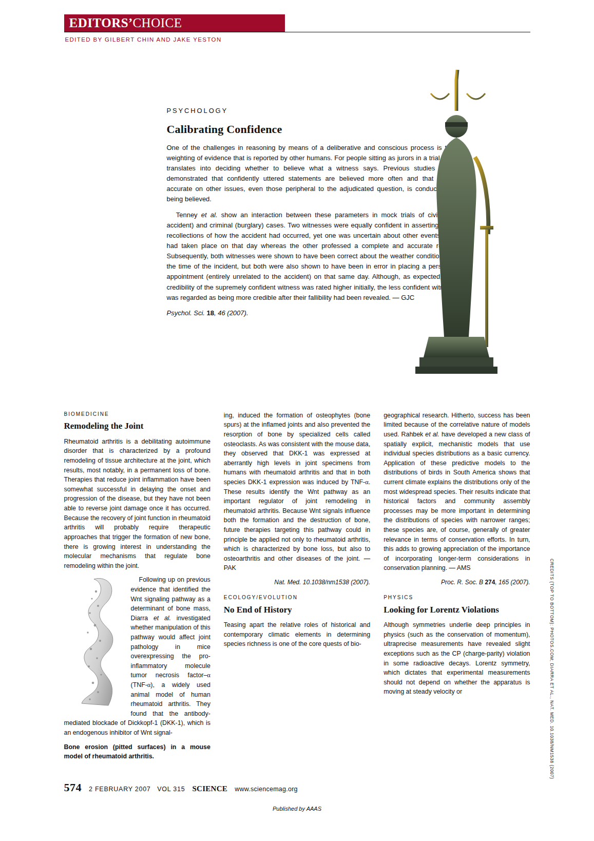EDITORS’CHOICE
EDITED BY GILBERT CHIN AND JAKE YESTON
PSYCHOLOGY
Calibrating Confidence
One of the challenges in reasoning by means of a deliberative and conscious process is the weighting of evidence that is reported by other humans. For people sitting as jurors in a trial, this translates into deciding whether to believe what a witness says. Previous studies have demonstrated that confidently uttered statements are believed more often and that being accurate on other issues, even those peripheral to the adjudicated question, is conducive to being believed.
Tenney et al. show an interaction between these parameters in mock trials of civil (car accident) and criminal (burglary) cases. Two witnesses were equally confident in asserting their recollections of how the accident had occurred, yet one was uncertain about other events that had taken place on that day whereas the other professed a complete and accurate recall. Subsequently, both witnesses were shown to have been correct about the weather conditions at the time of the incident, but both were also shown to have been in error in placing a personal appointment (entirely unrelated to the accident) on that same day. Although, as expected, the credibility of the supremely confident witness was rated higher initially, the less confident witness was regarded as being more credible after their fallibility had been revealed. — GJC
Psychol. Sci. 18, 46 (2007).
BIOMEDICINE
Remodeling the Joint
Rheumatoid arthritis is a debilitating autoimmune disorder that is characterized by a profound remodeling of tissue architecture at the joint, which results, most notably, in a permanent loss of bone. Therapies that reduce joint inflammation have been somewhat successful in delaying the onset and progression of the disease, but they have not been able to reverse joint damage once it has occurred. Because the recovery of joint function in rheumatoid arthritis will probably require therapeutic approaches that trigger the formation of new bone, there is growing interest in understanding the molecular mechanisms that regulate bone remodeling within the joint.
Following up on previous evidence that identified the Wnt signaling pathway as a determinant of bone mass, Diarra et al. investigated whether manipulation of this pathway would affect joint pathology in mice overexpressing the pro-inflammatory molecule tumor necrosis factor–α (TNF-α), a widely used animal model of human rheumatoid arthritis. They found that the antibody-mediated blockade of Dickkopf-1 (DKK-1), which is an endogenous inhibitor of Wnt signal-
Bone erosion (pitted surfaces) in a mouse model of rheumatoid arthritis.
ing, induced the formation of osteophytes (bone spurs) at the inflamed joints and also prevented the resorption of bone by specialized cells called osteoclasts. As was consistent with the mouse data, they observed that DKK-1 was expressed at aberrantly high levels in joint specimens from humans with rheumatoid arthritis and that in both species DKK-1 expression was induced by TNF-α. These results identify the Wnt pathway as an important regulator of joint remodeling in rheumatoid arthritis. Because Wnt signals influence both the formation and the destruction of bone, future therapies targeting this pathway could in principle be applied not only to rheumatoid arthritis, which is characterized by bone loss, but also to osteoarthritis and other diseases of the joint. — PAK
Nat. Med. 10.1038/nm1538 (2007).
ECOLOGY/EVOLUTION
No End of History
Teasing apart the relative roles of historical and contemporary climatic elements in determining species richness is one of the core quests of bio-
geographical research. Hitherto, success has been limited because of the correlative nature of models used. Rahbek et al. have developed a new class of spatially explicit, mechanistic models that use individual species distributions as a basic currency. Application of these predictive models to the distributions of birds in South America shows that current climate explains the distributions only of the most widespread species. Their results indicate that historical factors and community assembly processes may be more important in determining the distributions of species with narrower ranges; these species are, of course, generally of greater relevance in terms of conservation efforts. In turn, this adds to growing appreciation of the importance of incorporating longer-term considerations in conservation planning. — AMS
Proc. R. Soc. B 274, 165 (2007).
PHYSICS
Looking for Lorentz Violations
Although symmetries underlie deep principles in physics (such as the conservation of momentum), ultraprecise measurements have revealed slight exceptions such as the CP (charge-parity) violation in some radioactive decays. Lorentz symmetry, which dictates that experimental measurements should not depend on whether the apparatus is moving at steady velocity or
CREDITS (TOP TO BOTTOM): PHOTOS.COM; DIARRA ET AL., NAT. MED. 10.1038/NM1538 (2007)
574 2 FEBRUARY 2007 VOL 315 SCIENCE www.sciencemag.org
Published by AAAS